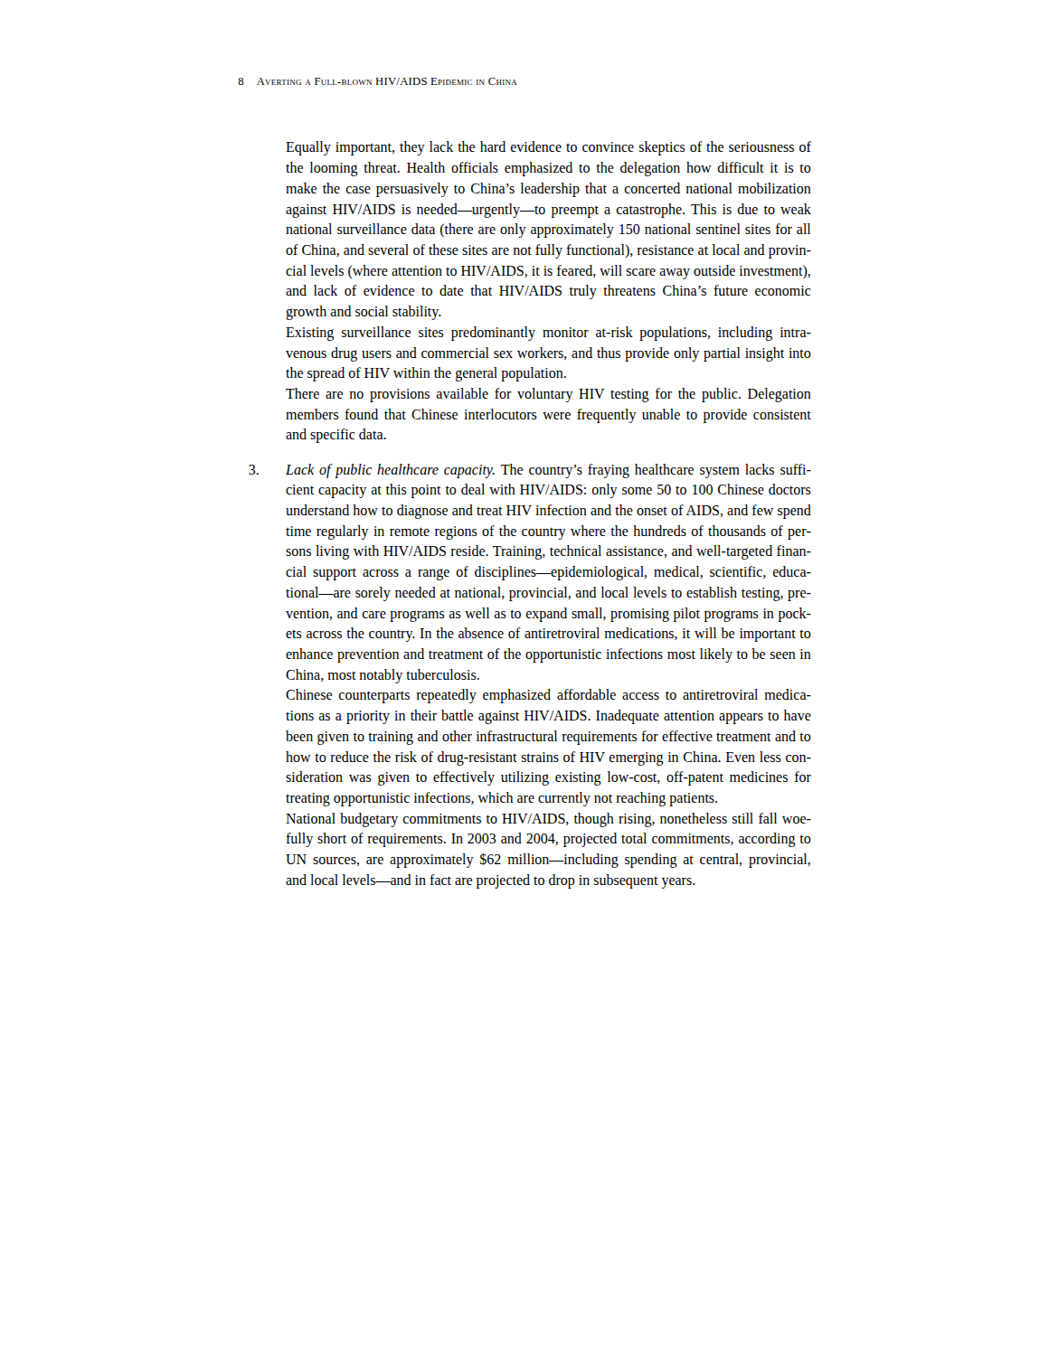8 Averting a Full-blown HIV/AIDS Epidemic in China
Equally important, they lack the hard evidence to convince skeptics of the seriousness of the looming threat. Health officials emphasized to the delegation how difficult it is to make the case persuasively to China’s leadership that a concerted national mobilization against HIV/AIDS is needed—urgently—to preempt a catastrophe. This is due to weak national surveillance data (there are only approximately 150 national sentinel sites for all of China, and several of these sites are not fully functional), resistance at local and provincial levels (where attention to HIV/AIDS, it is feared, will scare away outside investment), and lack of evidence to date that HIV/AIDS truly threatens China’s future economic growth and social stability.
Existing surveillance sites predominantly monitor at-risk populations, including intravenous drug users and commercial sex workers, and thus provide only partial insight into the spread of HIV within the general population.
There are no provisions available for voluntary HIV testing for the public. Delegation members found that Chinese interlocutors were frequently unable to provide consistent and specific data.
3.
Lack of public healthcare capacity. The country’s fraying healthcare system lacks sufficient capacity at this point to deal with HIV/AIDS: only some 50 to 100 Chinese doctors understand how to diagnose and treat HIV infection and the onset of AIDS, and few spend time regularly in remote regions of the country where the hundreds of thousands of persons living with HIV/AIDS reside. Training, technical assistance, and well-targeted financial support across a range of disciplines—epidemiological, medical, scientific, educational—are sorely needed at national, provincial, and local levels to establish testing, prevention, and care programs as well as to expand small, promising pilot programs in pockets across the country. In the absence of antiretroviral medications, it will be important to enhance prevention and treatment of the opportunistic infections most likely to be seen in China, most notably tuberculosis.
Chinese counterparts repeatedly emphasized affordable access to antiretroviral medications as a priority in their battle against HIV/AIDS. Inadequate attention appears to have been given to training and other infrastructural requirements for effective treatment and to how to reduce the risk of drug-resistant strains of HIV emerging in China. Even less consideration was given to effectively utilizing existing low-cost, off-patent medicines for treating opportunistic infections, which are currently not reaching patients.
National budgetary commitments to HIV/AIDS, though rising, nonetheless still fall woefully short of requirements. In 2003 and 2004, projected total commitments, according to UN sources, are approximately $62 million—including spending at central, provincial, and local levels—and in fact are projected to drop in subsequent years.